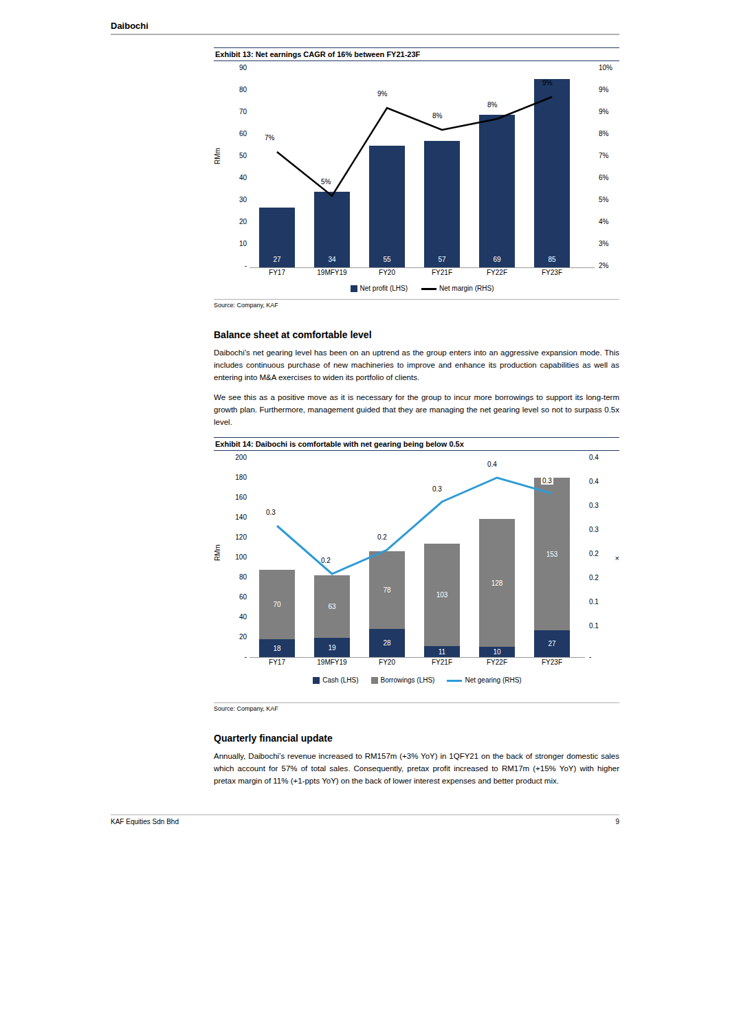Daibochi
Exhibit 13: Net earnings CAGR of 16% between FY21-23F
RMm
90
80
70
60
50
40
30
20
10
-
10%
9%
9%
8%
7%
6%
5%
4%
3%
2%
27
34
55
57
69
85
7%
5%
9%
8%
8%
9%
FY17
19MFY19
FY20
FY21F
FY22F
FY23F
Net profit (LHS) Net margin (RHS)
Source: Company, KAF
Balance sheet at comfortable level
Daibochi’s net gearing level has been on an uptrend as the group enters into an aggressive expansion mode. This includes continuous purchase of new machineries to improve and enhance its production capabilities as well as entering into M&A exercises to widen its portfolio of clients.
We see this as a positive move as it is necessary for the group to incur more borrowings to support its long-term growth plan. Furthermore, management guided that they are managing the net gearing level so not to surpass 0.5x level.
Exhibit 14: Daibochi is comfortable with net gearing being below 0.5x
RMm
200
180
160
140
120
100
80
60
40
20
-
0.4
0.4
0.3
0.3
0.2
0.2
0.1
0.1
-
×
70
18
63
19
78
28
103
11
128
10
153
27
0.3
0.2
0.2
0.3
0.4
0.3
FY17
19MFY19
FY20
FY21F
FY22F
FY23F
Cash (LHS) Borrowings (LHS) Net gearing (RHS)
Source: Company, KAF
Quarterly financial update
Annually, Daibochi’s revenue increased to RM157m (+3% YoY) in 1QFY21 on the back of stronger domestic sales which account for 57% of total sales. Consequently, pretax profit increased to RM17m (+15% YoY) with higher pretax margin of 11% (+1-ppts YoY) on the back of lower interest expenses and better product mix.
KAF Equities Sdn Bhd 9